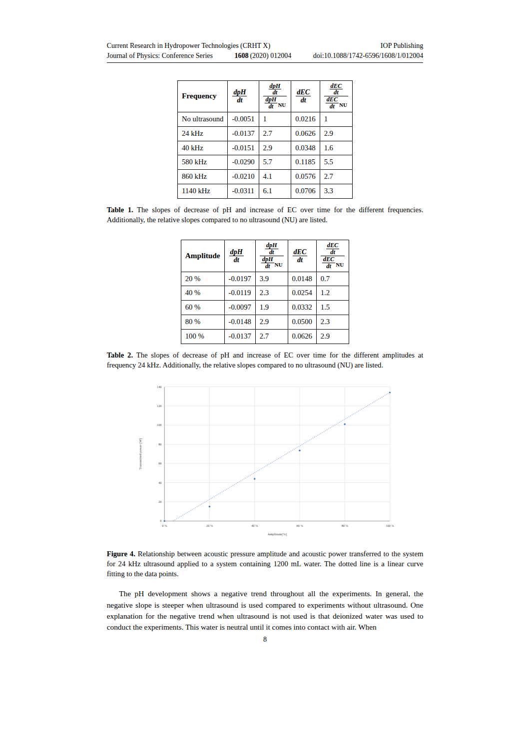Current Research in Hydropower Technologies (CRHT X)
IOP Publishing
Journal of Physics: Conference Series
1608 (2020) 012004
doi:10.1088/1742-6596/1608/1/012004
| Frequency | dpH dt | dpH dt dpH dt NU | dEC dt | dEC dt dEC dt NU |
| --- | --- | --- | --- | --- |
| No ultrasound | -0.0051 | 1 | 0.0216 | 1 |
| 24 kHz | -0.0137 | 2.7 | 0.0626 | 2.9 |
| 40 kHz | -0.0151 | 2.9 | 0.0348 | 1.6 |
| 580 kHz | -0.0290 | 5.7 | 0.1185 | 5.5 |
| 860 kHz | -0.0210 | 4.1 | 0.0576 | 2.7 |
| 1140 kHz | -0.0311 | 6.1 | 0.0706 | 3.3 |
Table 1. The slopes of decrease of pH and increase of EC over time for the different frequencies. Additionally, the relative slopes compared to no ultrasound (NU) are listed.
| Amplitude | dpH dt | dpH dt dpH dt NU | dEC dt | dEC dt dEC dt NU |
| --- | --- | --- | --- | --- |
| 20 % | -0.0197 | 3.9 | 0.0148 | 0.7 |
| 40 % | -0.0119 | 2.3 | 0.0254 | 1.2 |
| 60 % | -0.0097 | 1.9 | 0.0332 | 1.5 |
| 80 % | -0.0148 | 2.9 | 0.0500 | 2.3 |
| 100 % | -0.0137 | 2.7 | 0.0626 | 2.9 |
Table 2. The slopes of decrease of pH and increase of EC over time for the different amplitudes at frequency 24 kHz. Additionally, the relative slopes compared to no ultrasound (NU) are listed.
0 20 40 60 80 100 120 140 0 % 20 % 40 % 60 % 80 % 100 % Amplitude[%] Transmitted power [W]
Figure 4. Relationship between acoustic pressure amplitude and acoustic power transferred to the system for 24 kHz ultrasound applied to a system containing 1200 mL water. The dotted line is a linear curve fitting to the data points.
The pH development shows a negative trend throughout all the experiments. In general, the negative slope is steeper when ultrasound is used compared to experiments without ultrasound. One explanation for the negative trend when ultrasound is not used is that deionized water was used to conduct the experiments. This water is neutral until it comes into contact with air. When
8